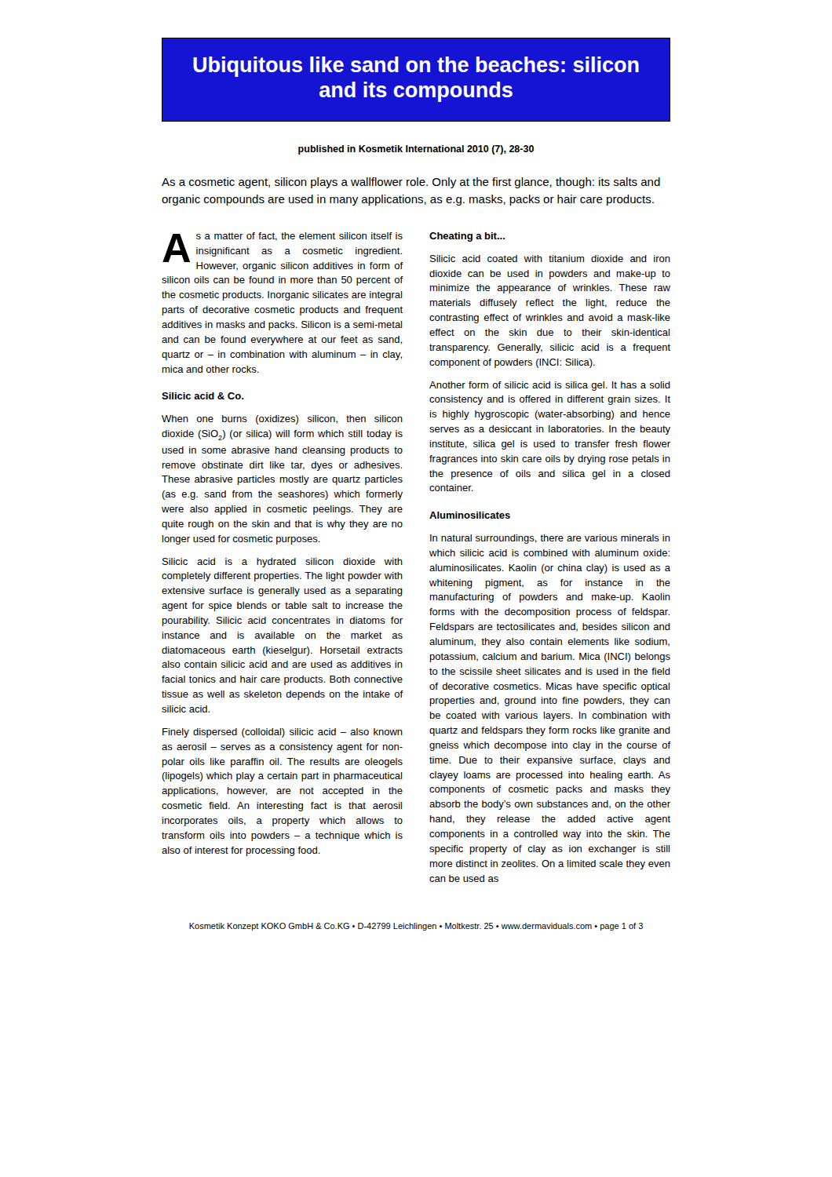Ubiquitous like sand on the beaches: silicon and its compounds
published in Kosmetik International 2010 (7), 28-30
As a cosmetic agent, silicon plays a wallflower role. Only at the first glance, though: its salts and organic compounds are used in many applications, as e.g. masks, packs or hair care products.
As a matter of fact, the element silicon itself is insignificant as a cosmetic ingredient. However, organic silicon additives in form of silicon oils can be found in more than 50 percent of the cosmetic products. Inorganic silicates are integral parts of decorative cosmetic products and frequent additives in masks and packs. Silicon is a semi-metal and can be found everywhere at our feet as sand, quartz or – in combination with aluminum – in clay, mica and other rocks.
Silicic acid & Co.
When one burns (oxidizes) silicon, then silicon dioxide (SiO2) (or silica) will form which still today is used in some abrasive hand cleansing products to remove obstinate dirt like tar, dyes or adhesives. These abrasive particles mostly are quartz particles (as e.g. sand from the seashores) which formerly were also applied in cosmetic peelings. They are quite rough on the skin and that is why they are no longer used for cosmetic purposes.
Silicic acid is a hydrated silicon dioxide with completely different properties. The light powder with extensive surface is generally used as a separating agent for spice blends or table salt to increase the pourability. Silicic acid concentrates in diatoms for instance and is available on the market as diatomaceous earth (kieselgur). Horsetail extracts also contain silicic acid and are used as additives in facial tonics and hair care products. Both connective tissue as well as skeleton depends on the intake of silicic acid.
Finely dispersed (colloidal) silicic acid – also known as aerosil – serves as a consistency agent for non-polar oils like paraffin oil. The results are oleogels (lipogels) which play a certain part in pharmaceutical applications, however, are not accepted in the cosmetic field. An interesting fact is that aerosil incorporates oils, a property which allows to transform oils into powders – a technique which is also of interest for processing food.
Cheating a bit...
Silicic acid coated with titanium dioxide and iron dioxide can be used in powders and make-up to minimize the appearance of wrinkles. These raw materials diffusely reflect the light, reduce the contrasting effect of wrinkles and avoid a mask-like effect on the skin due to their skin-identical transparency. Generally, silicic acid is a frequent component of powders (INCI: Silica).
Another form of silicic acid is silica gel. It has a solid consistency and is offered in different grain sizes. It is highly hygroscopic (water-absorbing) and hence serves as a desiccant in laboratories. In the beauty institute, silica gel is used to transfer fresh flower fragrances into skin care oils by drying rose petals in the presence of oils and silica gel in a closed container.
Aluminosilicates
In natural surroundings, there are various minerals in which silicic acid is combined with aluminum oxide: aluminosilicates. Kaolin (or china clay) is used as a whitening pigment, as for instance in the manufacturing of powders and make-up. Kaolin forms with the decomposition process of feldspar. Feldspars are tectosilicates and, besides silicon and aluminum, they also contain elements like sodium, potassium, calcium and barium. Mica (INCI) belongs to the scissile sheet silicates and is used in the field of decorative cosmetics. Micas have specific optical properties and, ground into fine powders, they can be coated with various layers. In combination with quartz and feldspars they form rocks like granite and gneiss which decompose into clay in the course of time. Due to their expansive surface, clays and clayey loams are processed into healing earth. As components of cosmetic packs and masks they absorb the body’s own substances and, on the other hand, they release the added active agent components in a controlled way into the skin. The specific property of clay as ion exchanger is still more distinct in zeolites. On a limited scale they even can be used as
Kosmetik Konzept KOKO GmbH & Co.KG • D-42799 Leichlingen • Moltkestr. 25 • www.dermaviduals.com • page 1 of 3